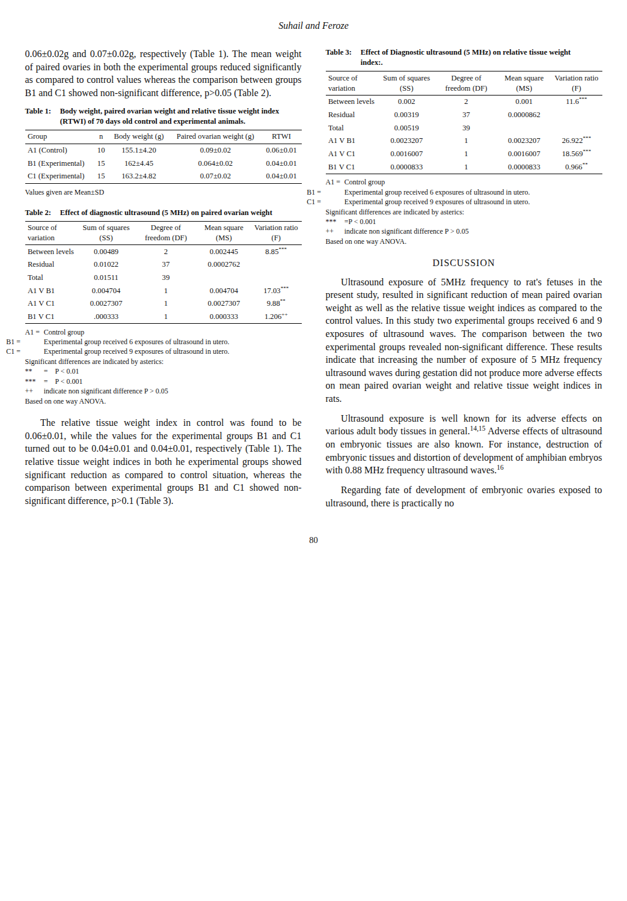Suhail and Feroze
0.06±0.02g and 0.07±0.02g, respectively (Table 1). The mean weight of paired ovaries in both the experimental groups reduced significantly as compared to control values whereas the comparison between groups B1 and C1 showed non-significant difference, p>0.05 (Table 2).
Table 1: Body weight, paired ovarian weight and relative tissue weight index (RTWI) of 70 days old control and experimental animals.
| Group | n | Body weight (g) | Paired ovarian weight (g) | RTWI |
| --- | --- | --- | --- | --- |
| A1 (Control) | 10 | 155.1±4.20 | 0.09±0.02 | 0.06±0.01 |
| B1 (Experimental) | 15 | 162±4.45 | 0.064±0.02 | 0.04±0.01 |
| C1 (Experimental) | 15 | 163.2±4.82 | 0.07±0.02 | 0.04±0.01 |
Values given are Mean±SD
Table 2: Effect of diagnostic ultrasound (5 MHz) on paired ovarian weight
| Source of variation | Sum of squares (SS) | Degree of freedom (DF) | Mean square (MS) | Variation ratio (F) |
| --- | --- | --- | --- | --- |
| Between levels | 0.00489 | 2 | 0.002445 | 8.85 *** |
| Residual | 0.01022 | 37 | 0.0002762 | |
| Total | 0.01511 | 39 | | |
| A1 V B1 | 0.004704 | 1 | 0.004704 | 17.03 *** |
| A1 V C1 | 0.0027307 | 1 | 0.0027307 | 9.88 ** |
| B1 V C1 | .000333 | 1 | 0.000333 | 1.206 ++ |
A1 =Control group
B1 =Experimental group received 6 exposures of ultrasound in utero.
C1 =Experimental group received 9 exposures of ultrasound in utero.
Significant differences are indicated by asterics:
**= P < 0.01
***= P < 0.001
++indicate non significant difference P > 0.05
Based on one way ANOVA.
The relative tissue weight index in control was found to be 0.06±0.01, while the values for the experimental groups B1 and C1 turned out to be 0.04±0.01 and 0.04±0.01, respectively (Table 1). The relative tissue weight indices in both he experimental groups showed significant reduction as compared to control situation, whereas the comparison between experimental groups B1 and C1 showed non-significant difference, p>0.1 (Table 3).
Table 3: Effect of Diagnostic ultrasound (5 MHz) on relative tissue weight index:.
| Source of variation | Sum of squares (SS) | Degree of freedom (DF) | Mean square (MS) | Variation ratio (F) |
| --- | --- | --- | --- | --- |
| Between levels | 0.002 | 2 | 0.001 | 11.6 *** |
| Residual | 0.00319 | 37 | 0.0000862 | |
| Total | 0.00519 | 39 | | |
| A1 V B1 | 0.0023207 | 1 | 0.0023207 | 26.922 *** |
| A1 V C1 | 0.0016007 | 1 | 0.0016007 | 18.569 *** |
| B1 V C1 | 0.0000833 | 1 | 0.0000833 | 0.966 ** |
A1 =Control group
B1 =Experimental group received 6 exposures of ultrasound in utero.
C1 =Experimental group received 9 exposures of ultrasound in utero.
Significant differences are indicated by asterics:
***=P < 0.001
++indicate non significant difference P > 0.05
Based on one way ANOVA.
DISCUSSION
Ultrasound exposure of 5MHz frequency to rat's fetuses in the present study, resulted in significant reduction of mean paired ovarian weight as well as the relative tissue weight indices as compared to the control values. In this study two experimental groups received 6 and 9 exposures of ultrasound waves. The comparison between the two experimental groups revealed non-significant difference. These results indicate that increasing the number of exposure of 5 MHz frequency ultrasound waves during gestation did not produce more adverse effects on mean paired ovarian weight and relative tissue weight indices in rats.
Ultrasound exposure is well known for its adverse effects on various adult body tissues in general.14,15 Adverse effects of ultrasound on embryonic tissues are also known. For instance, destruction of embryonic tissues and distortion of development of amphibian embryos with 0.88 MHz frequency ultrasound waves.16
Regarding fate of development of embryonic ovaries exposed to ultrasound, there is practically no
80